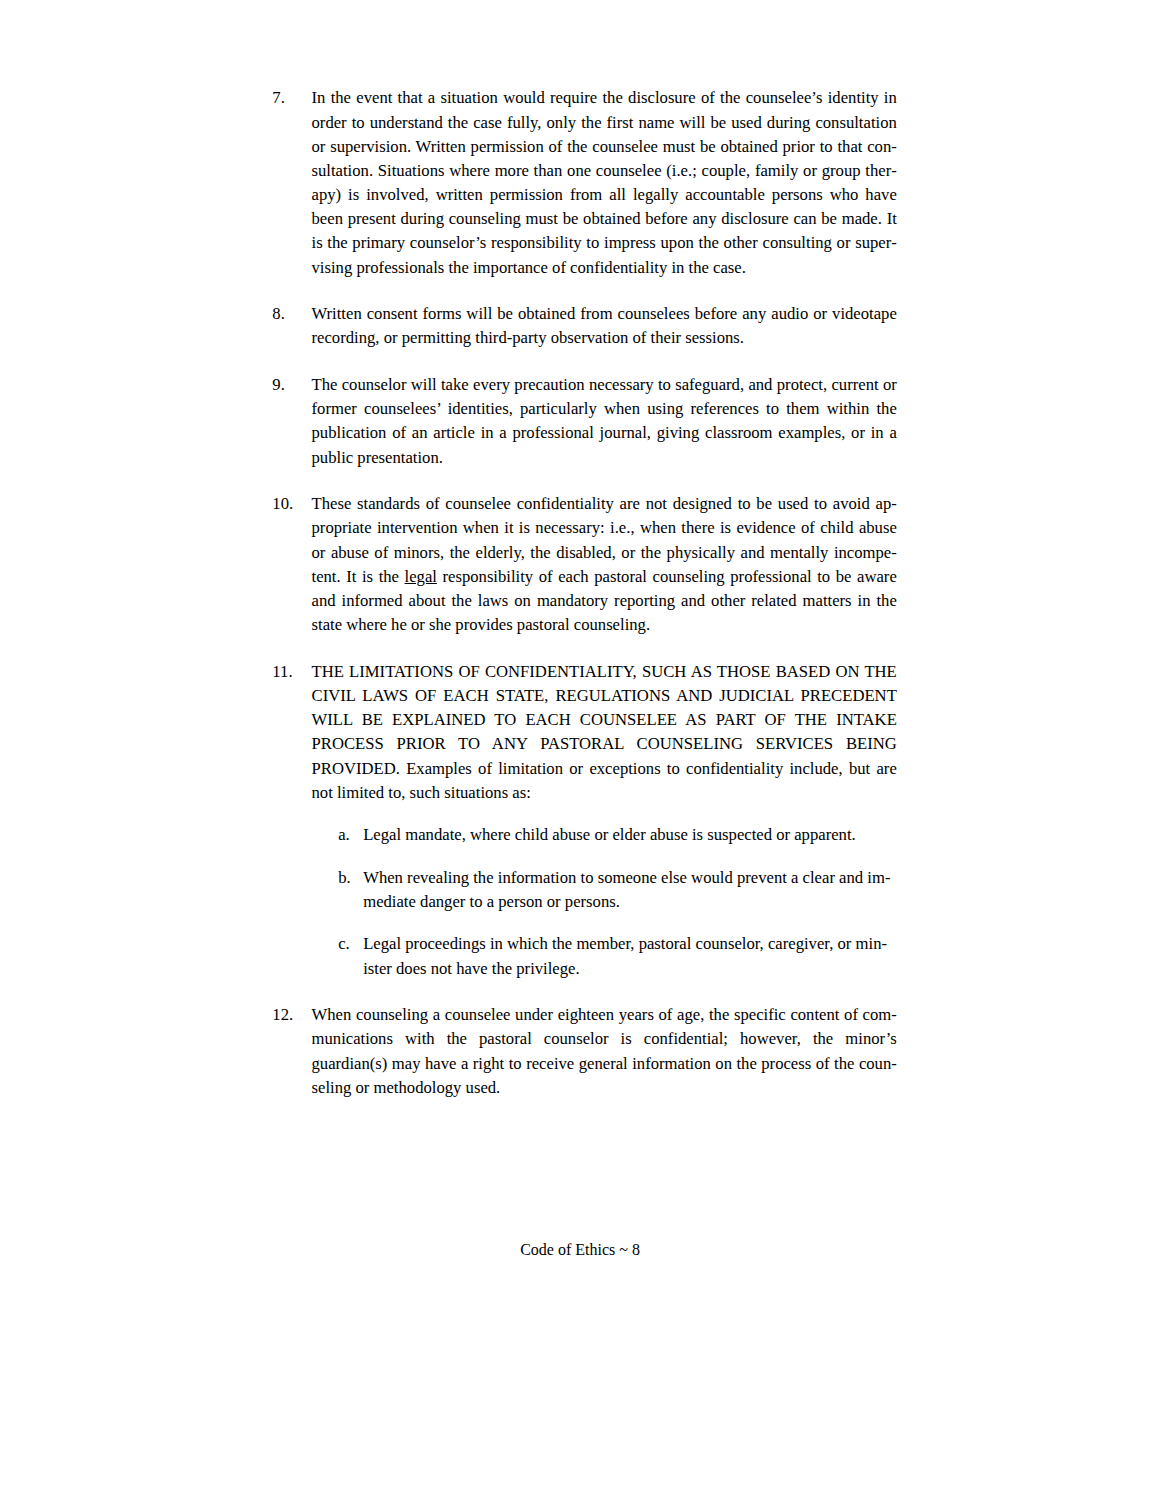7. In the event that a situation would require the disclosure of the counselee’s identity in order to understand the case fully, only the first name will be used during consultation or supervision. Written permission of the counselee must be obtained prior to that consultation. Situations where more than one counselee (i.e.; couple, family or group therapy) is involved, written permission from all legally accountable persons who have been present during counseling must be obtained before any disclosure can be made. It is the primary counselor’s responsibility to impress upon the other consulting or supervising professionals the importance of confidentiality in the case.
8. Written consent forms will be obtained from counselees before any audio or videotape recording, or permitting third-party observation of their sessions.
9. The counselor will take every precaution necessary to safeguard, and protect, current or former counselees’ identities, particularly when using references to them within the publication of an article in a professional journal, giving classroom examples, or in a public presentation.
10. These standards of counselee confidentiality are not designed to be used to avoid appropriate intervention when it is necessary: i.e., when there is evidence of child abuse or abuse of minors, the elderly, the disabled, or the physically and mentally incompetent. It is the legal responsibility of each pastoral counseling professional to be aware and informed about the laws on mandatory reporting and other related matters in the state where he or she provides pastoral counseling.
11.
THE LIMITATIONS OF CONFIDENTIALITY, SUCH AS THOSE BASED ON THE CIVIL LAWS OF EACH STATE, REGULATIONS AND JUDICIAL PRECEDENT WILL BE EXPLAINED TO EACH COUNSELEE AS PART OF THE INTAKE PROCESS PRIOR TO ANY PASTORAL COUNSELING SERVICES BEING PROVIDED. Examples of limitation or exceptions to confidentiality include, but are not limited to, such situations as:
a. Legal mandate, where child abuse or elder abuse is suspected or apparent.
b. When revealing the information to someone else would prevent a clear and immediate danger to a person or persons.
c. Legal proceedings in which the member, pastoral counselor, caregiver, or minister does not have the privilege.
12. When counseling a counselee under eighteen years of age, the specific content of communications with the pastoral counselor is confidential; however, the minor’s guardian(s) may have a right to receive general information on the process of the counseling or methodology used.
Code of Ethics ~ 8